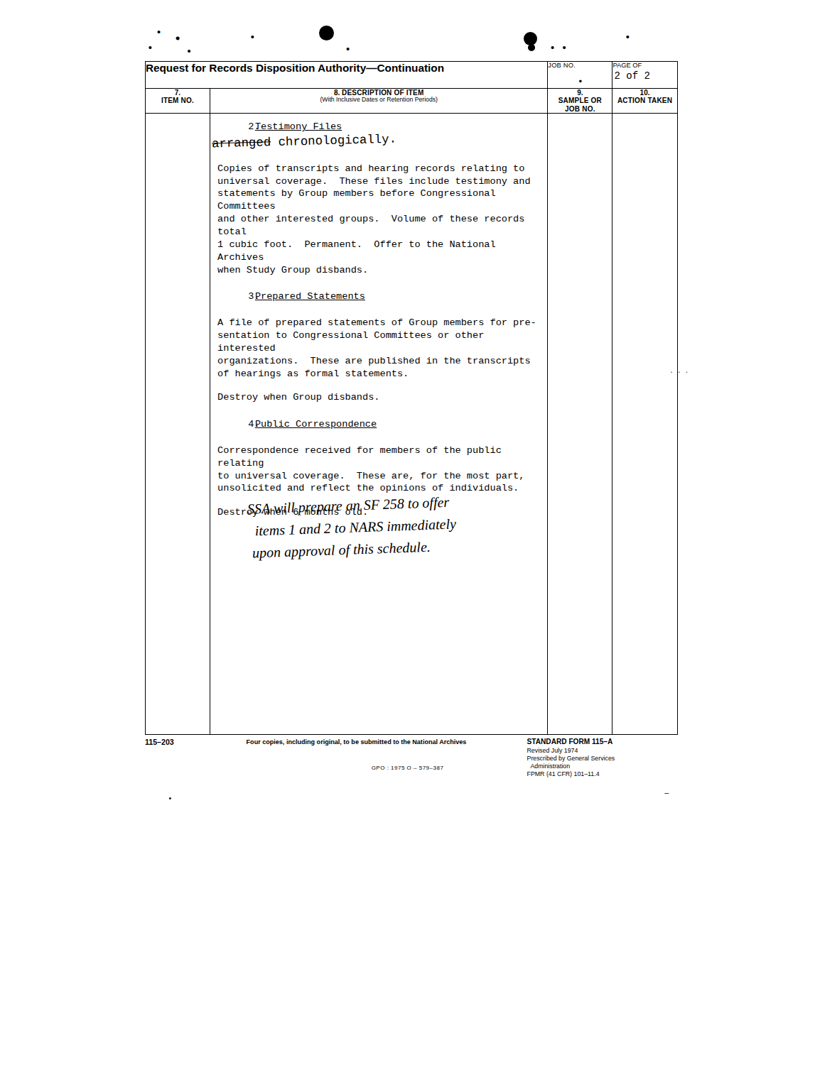• • • • • • • • •
| Request for Records Disposition Authority—Continuation | JOB NO. • | PAGE OF 2 of 2 |
| 7. ITEM NO. | 8. DESCRIPTION OF ITEM (With Inclusive Dates or Retention Periods) | 9. SAMPLE OR JOB NO. | 10. ACTION TAKEN |
| | 2. Testimony Files arranged chronologically . Copies of transcripts and hearing records relating to universal coverage. These files include testimony and statements by Group members before Congressional Committees and other interested groups. Volume of these records total 1 cubic foot. Permanent. Offer to the National Archives when Study Group disbands. 3. Prepared Statements A file of prepared statements of Group members for pre- sentation to Congressional Committees or other interested organizations. These are published in the transcripts of hearings as formal statements. Destroy when Group disbands. 4. Public Correspondence Correspondence received for members of the public relating to universal coverage. These are, for the most part, unsolicited and reflect the opinions of individuals. Destroy when 6 months old. SSA will prepare an SF 258 to offer items 1 and 2 to NARS immediately upon approval of this schedule. | | . . . |
115–203
Four copies, including original, to be submitted to the National Archives
STANDARD FORM 115–A
Revised July 1974
Prescribed by General Services
Administration
FPMR (41 CFR) 101–11.4
GPO : 1975 O – 579–387
–
•